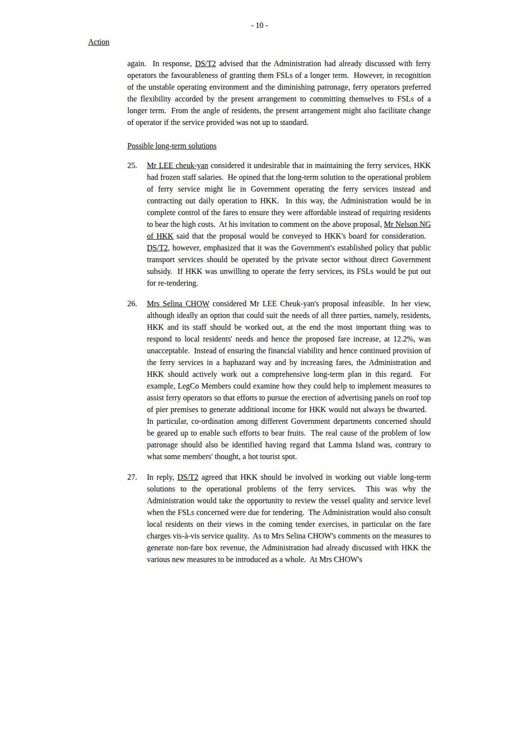- 10 -
Action
again. In response, DS/T2 advised that the Administration had already discussed with ferry operators the favourableness of granting them FSLs of a longer term. However, in recognition of the unstable operating environment and the diminishing patronage, ferry operators preferred the flexibility accorded by the present arrangement to committing themselves to FSLs of a longer term. From the angle of residents, the present arrangement might also facilitate change of operator if the service provided was not up to standard.
Possible long-term solutions
25. Mr LEE cheuk-yan considered it undesirable that in maintaining the ferry services, HKK had frozen staff salaries. He opined that the long-term solution to the operational problem of ferry service might lie in Government operating the ferry services instead and contracting out daily operation to HKK. In this way, the Administration would be in complete control of the fares to ensure they were affordable instead of requiring residents to bear the high costs. At his invitation to comment on the above proposal, Mr Nelson NG of HKK said that the proposal would be conveyed to HKK's board for consideration. DS/T2, however, emphasized that it was the Government's established policy that public transport services should be operated by the private sector without direct Government subsidy. If HKK was unwilling to operate the ferry services, its FSLs would be put out for re-tendering.
26. Mrs Selina CHOW considered Mr LEE Cheuk-yan's proposal infeasible. In her view, although ideally an option that could suit the needs of all three parties, namely, residents, HKK and its staff should be worked out, at the end the most important thing was to respond to local residents' needs and hence the proposed fare increase, at 12.2%, was unacceptable. Instead of ensuring the financial viability and hence continued provision of the ferry services in a haphazard way and by increasing fares, the Administration and HKK should actively work out a comprehensive long-term plan in this regard. For example, LegCo Members could examine how they could help to implement measures to assist ferry operators so that efforts to pursue the erection of advertising panels on roof top of pier premises to generate additional income for HKK would not always be thwarted. In particular, co-ordination among different Government departments concerned should be geared up to enable such efforts to bear fruits. The real cause of the problem of low patronage should also be identified having regard that Lamma Island was, contrary to what some members' thought, a hot tourist spot.
27. In reply, DS/T2 agreed that HKK should be involved in working out viable long-term solutions to the operational problems of the ferry services. This was why the Administration would take the opportunity to review the vessel quality and service level when the FSLs concerned were due for tendering. The Administration would also consult local residents on their views in the coming tender exercises, in particular on the fare charges vis-à-vis service quality. As to Mrs Selina CHOW's comments on the measures to generate non-fare box revenue, the Administration had already discussed with HKK the various new measures to be introduced as a whole. At Mrs CHOW's